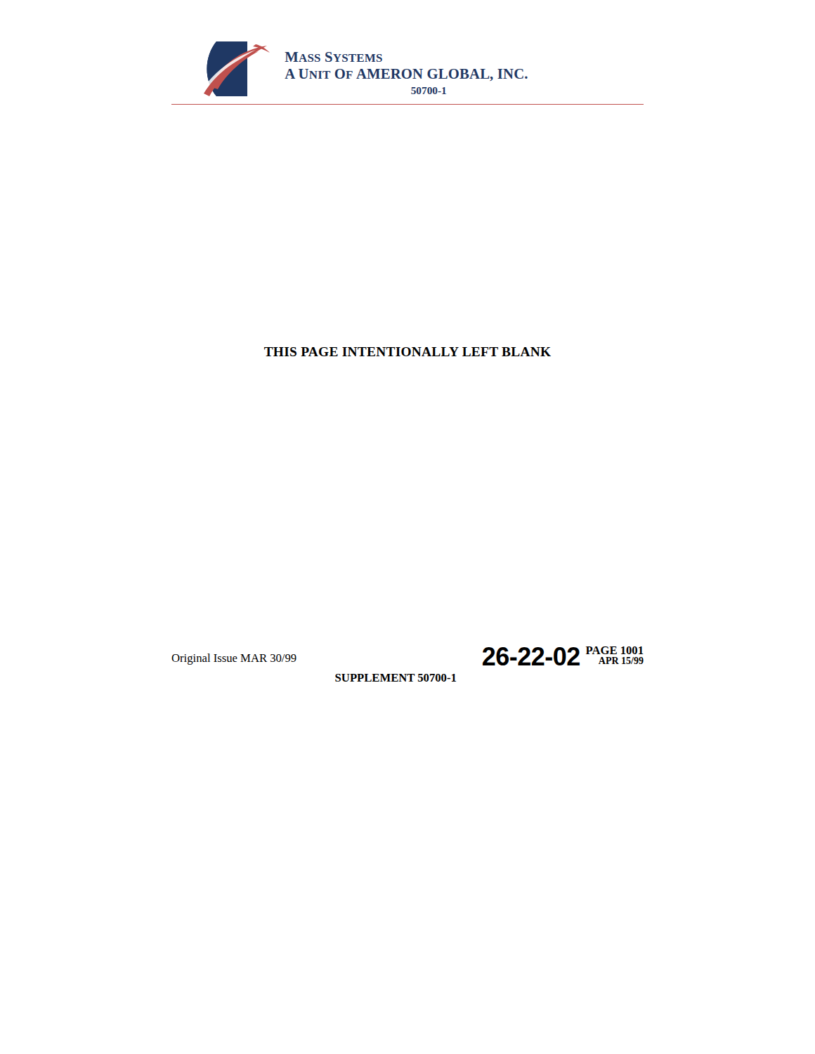MASS SYSTEMS
A UNIT OF AMERON GLOBAL, INC.
50700-1
THIS PAGE INTENTIONALLY LEFT BLANK
Original Issue MAR 30/99
26-22-02
PAGE 1001
APR 15/99
SUPPLEMENT 50700-1